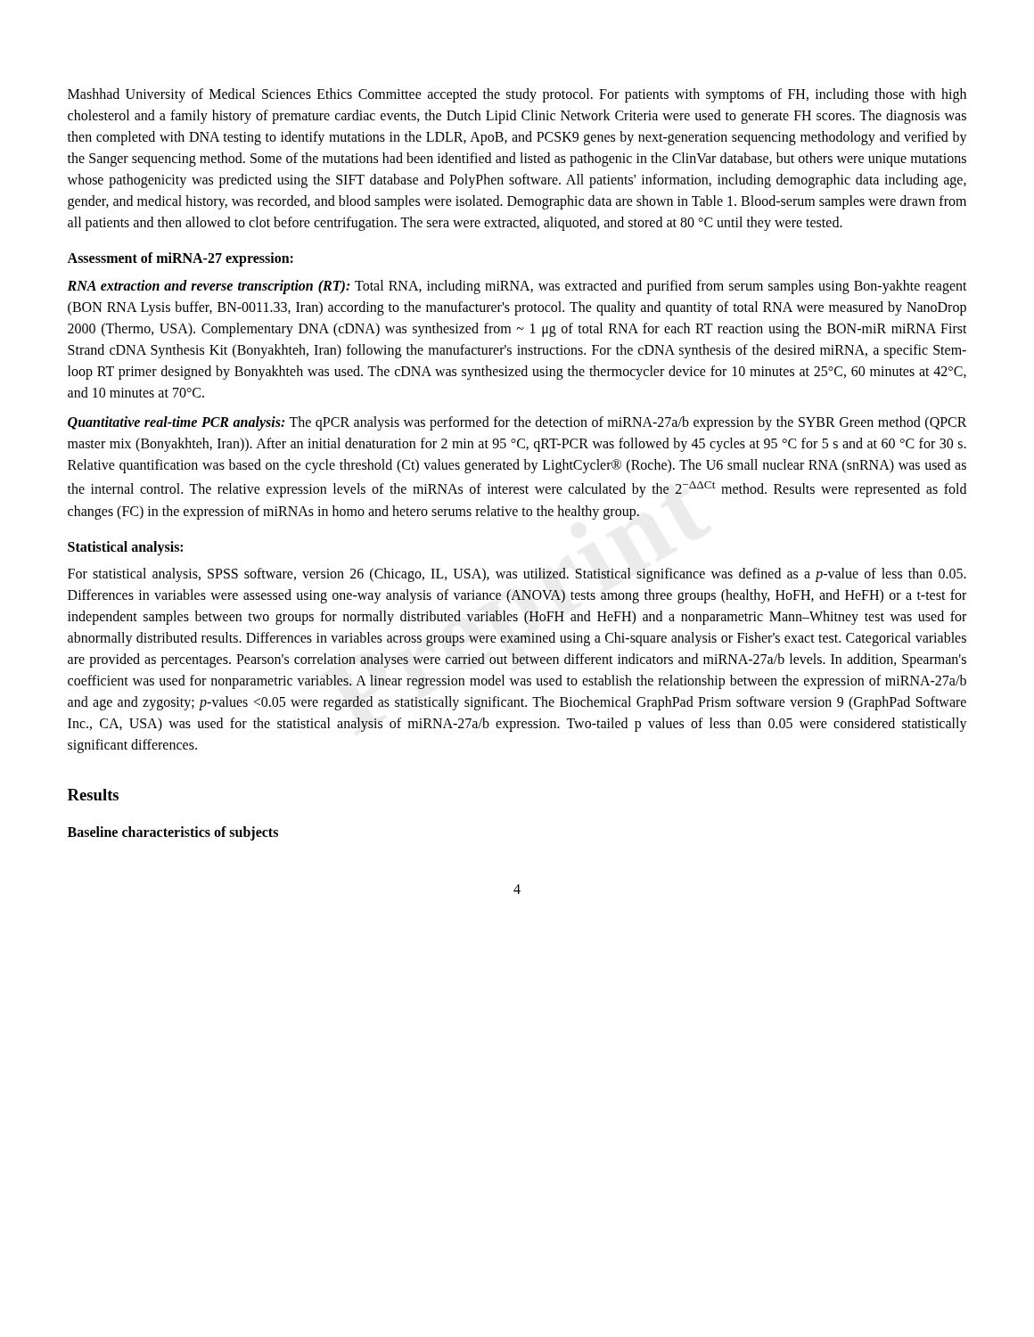Preprint
Mashhad University of Medical Sciences Ethics Committee accepted the study protocol. For patients with symptoms of FH, including those with high cholesterol and a family history of premature cardiac events, the Dutch Lipid Clinic Network Criteria were used to generate FH scores. The diagnosis was then completed with DNA testing to identify mutations in the LDLR, ApoB, and PCSK9 genes by next-generation sequencing methodology and verified by the Sanger sequencing method. Some of the mutations had been identified and listed as pathogenic in the ClinVar database, but others were unique mutations whose pathogenicity was predicted using the SIFT database and PolyPhen software. All patients' information, including demographic data including age, gender, and medical history, was recorded, and blood samples were isolated. Demographic data are shown in Table 1. Blood-serum samples were drawn from all patients and then allowed to clot before centrifugation. The sera were extracted, aliquoted, and stored at 80 °C until they were tested.
Assessment of miRNA-27 expression:
RNA extraction and reverse transcription (RT): Total RNA, including miRNA, was extracted and purified from serum samples using Bon-yakhte reagent (BON RNA Lysis buffer, BN-0011.33, Iran) according to the manufacturer's protocol. The quality and quantity of total RNA were measured by NanoDrop 2000 (Thermo, USA). Complementary DNA (cDNA) was synthesized from ~ 1 μg of total RNA for each RT reaction using the BON-miR miRNA First Strand cDNA Synthesis Kit (Bonyakhteh, Iran) following the manufacturer's instructions. For the cDNA synthesis of the desired miRNA, a specific Stem-loop RT primer designed by Bonyakhteh was used. The cDNA was synthesized using the thermocycler device for 10 minutes at 25°C, 60 minutes at 42°C, and 10 minutes at 70°C.
Quantitative real-time PCR analysis: The qPCR analysis was performed for the detection of miRNA-27a/b expression by the SYBR Green method (QPCR master mix (Bonyakhteh, Iran)). After an initial denaturation for 2 min at 95 °C, qRT-PCR was followed by 45 cycles at 95 °C for 5 s and at 60 °C for 30 s. Relative quantification was based on the cycle threshold (Ct) values generated by LightCycler® (Roche). The U6 small nuclear RNA (snRNA) was used as the internal control. The relative expression levels of the miRNAs of interest were calculated by the 2−ΔΔCt method. Results were represented as fold changes (FC) in the expression of miRNAs in homo and hetero serums relative to the healthy group.
Statistical analysis:
For statistical analysis, SPSS software, version 26 (Chicago, IL, USA), was utilized. Statistical significance was defined as a p-value of less than 0.05. Differences in variables were assessed using one-way analysis of variance (ANOVA) tests among three groups (healthy, HoFH, and HeFH) or a t-test for independent samples between two groups for normally distributed variables (HoFH and HeFH) and a nonparametric Mann–Whitney test was used for abnormally distributed results. Differences in variables across groups were examined using a Chi-square analysis or Fisher's exact test. Categorical variables are provided as percentages. Pearson's correlation analyses were carried out between different indicators and miRNA-27a/b levels. In addition, Spearman's coefficient was used for nonparametric variables. A linear regression model was used to establish the relationship between the expression of miRNA-27a/b and age and zygosity; p-values <0.05 were regarded as statistically significant. The Biochemical GraphPad Prism software version 9 (GraphPad Software Inc., CA, USA) was used for the statistical analysis of miRNA-27a/b expression. Two-tailed p values of less than 0.05 were considered statistically significant differences.
Results
Baseline characteristics of subjects
4